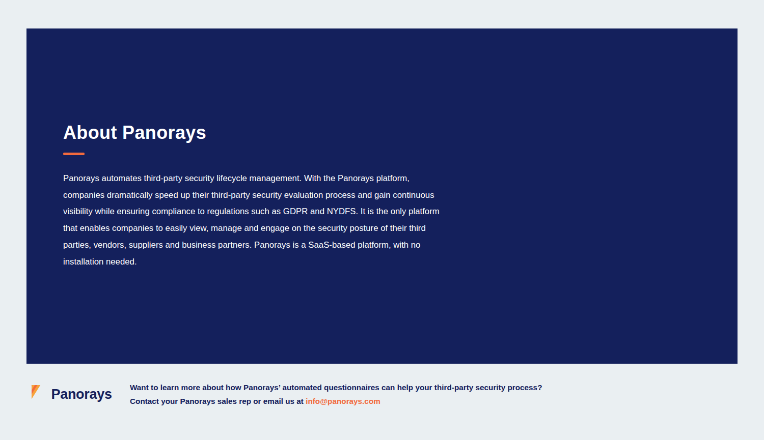About Panorays
Panorays automates third-party security lifecycle management. With the Panorays platform, companies dramatically speed up their third-party security evaluation process and gain continuous visibility while ensuring compliance to regulations such as GDPR and NYDFS. It is the only platform that enables companies to easily view, manage and engage on the security posture of their third parties, vendors, suppliers and business partners. Panorays is a SaaS-based platform, with no installation needed.
Panorays
Want to learn more about how Panorays’ automated questionnaires can help your third-party security process?
Contact your Panorays sales rep or email us at info@panorays.com